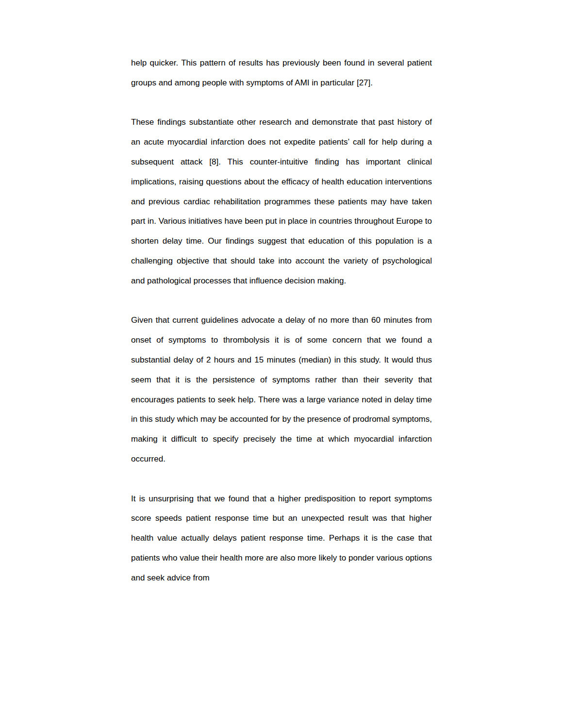help quicker. This pattern of results has previously been found in several patient groups and among people with symptoms of AMI in particular [27].
These findings substantiate other research and demonstrate that past history of an acute myocardial infarction does not expedite patients’ call for help during a subsequent attack [8]. This counter-intuitive finding has important clinical implications, raising questions about the efficacy of health education interventions and previous cardiac rehabilitation programmes these patients may have taken part in. Various initiatives have been put in place in countries throughout Europe to shorten delay time. Our findings suggest that education of this population is a challenging objective that should take into account the variety of psychological and pathological processes that influence decision making.
Given that current guidelines advocate a delay of no more than 60 minutes from onset of symptoms to thrombolysis it is of some concern that we found a substantial delay of 2 hours and 15 minutes (median) in this study. It would thus seem that it is the persistence of symptoms rather than their severity that encourages patients to seek help. There was a large variance noted in delay time in this study which may be accounted for by the presence of prodromal symptoms, making it difficult to specify precisely the time at which myocardial infarction occurred.
It is unsurprising that we found that a higher predisposition to report symptoms score speeds patient response time but an unexpected result was that higher health value actually delays patient response time. Perhaps it is the case that patients who value their health more are also more likely to ponder various options and seek advice from